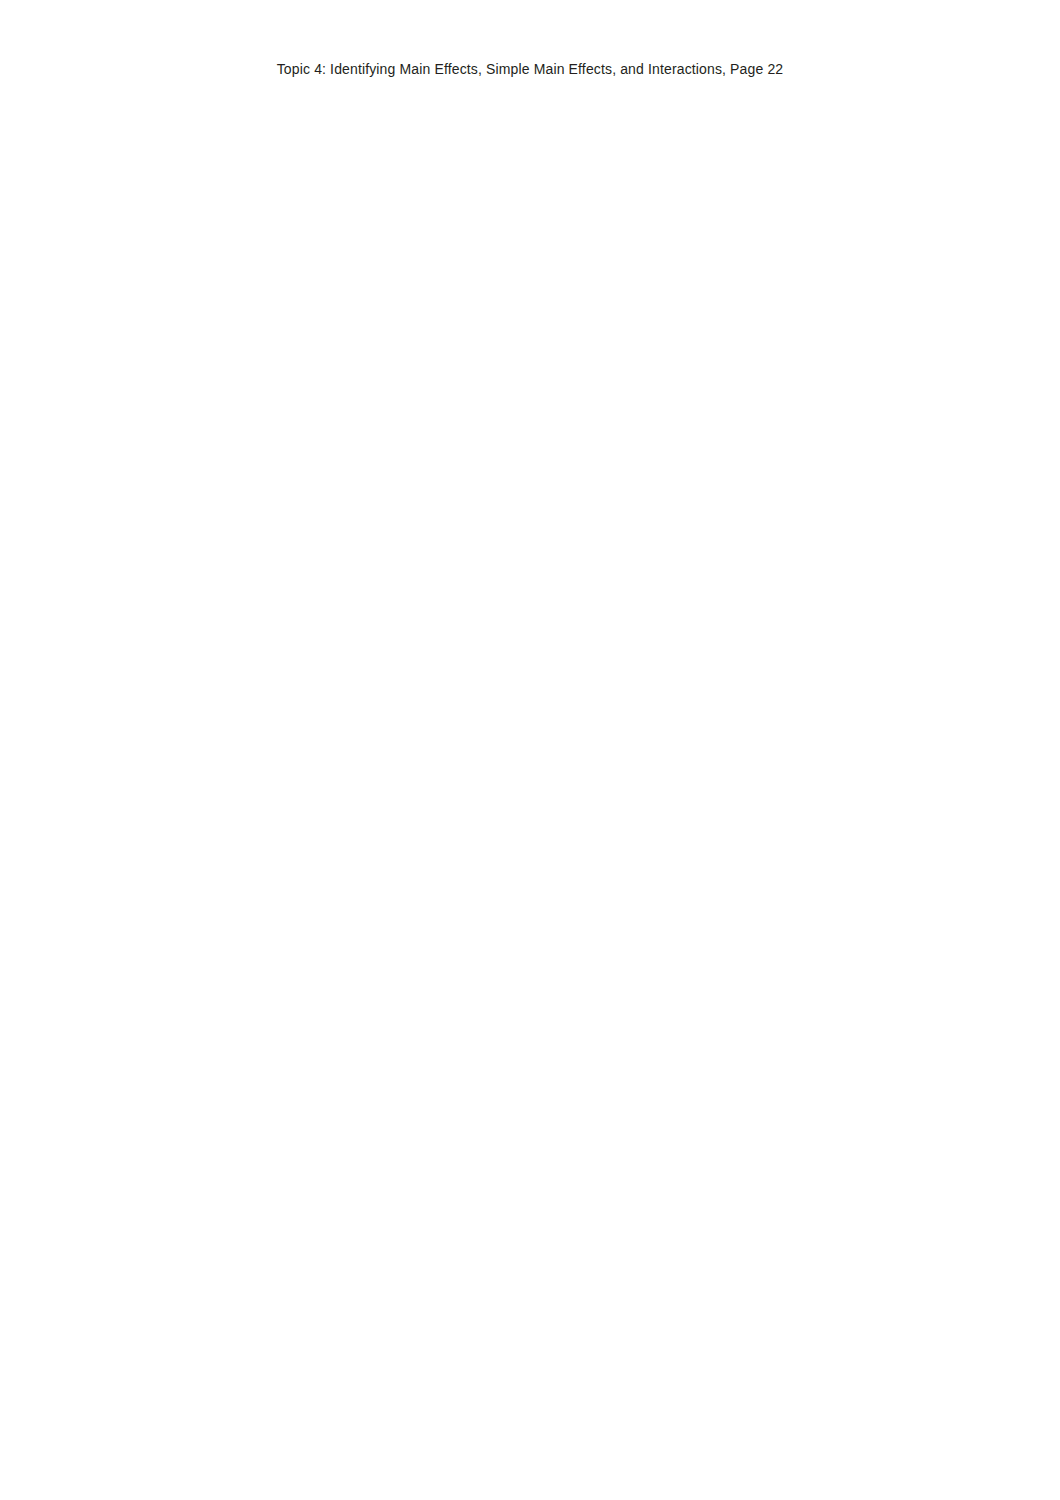Topic 4: Identifying Main Effects, Simple Main Effects, and Interactions, Page 22